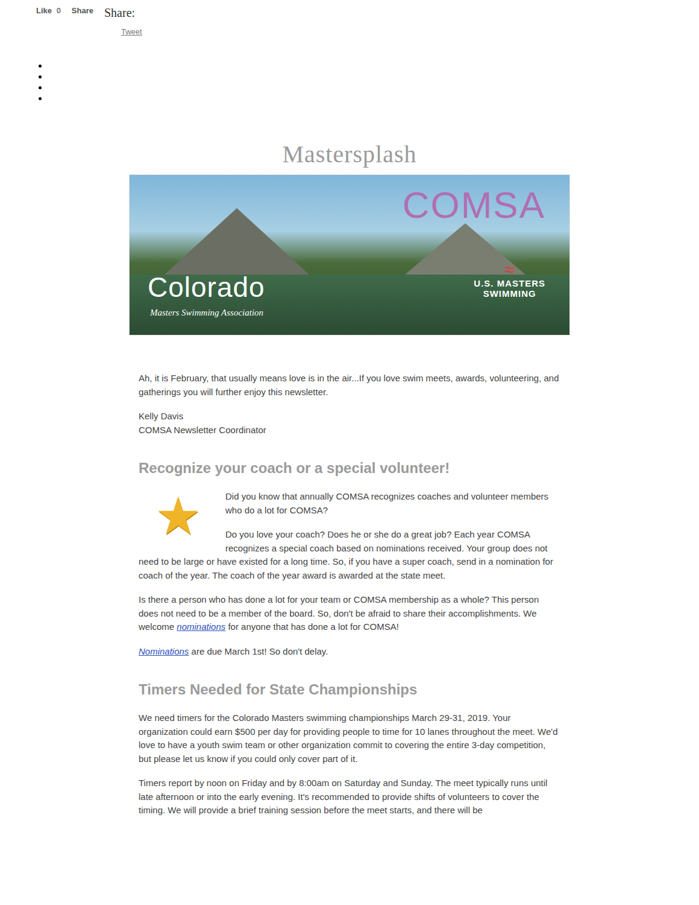Like 0 Share
Share: Tweet
Mastersplash
COMSA
Colorado
Masters Swimming Association
≈
U.S. MASTERS
SWIMMING
Ah, it is February, that usually means love is in the air...If you love swim meets, awards, volunteering, and gatherings you will further enjoy this newsletter.
Kelly Davis
COMSA Newsletter Coordinator
Recognize your coach or a special volunteer!
★
Did you know that annually COMSA recognizes coaches and volunteer members who do a lot for COMSA?
Do you love your coach? Does he or she do a great job? Each year COMSA recognizes a special coach based on nominations received. Your group does not need to be large or have existed for a long time. So, if you have a super coach, send in a nomination for coach of the year. The coach of the year award is awarded at the state meet.
Is there a person who has done a lot for your team or COMSA membership as a whole? This person does not need to be a member of the board. So, don't be afraid to share their accomplishments. We welcome nominations for anyone that has done a lot for COMSA!
Nominations are due March 1st! So don't delay.
Timers Needed for State Championships
We need timers for the Colorado Masters swimming championships March 29-31, 2019. Your organization could earn $500 per day for providing people to time for 10 lanes throughout the meet. We'd love to have a youth swim team or other organization commit to covering the entire 3-day competition, but please let us know if you could only cover part of it.
Timers report by noon on Friday and by 8:00am on Saturday and Sunday. The meet typically runs until late afternoon or into the early evening. It's recommended to provide shifts of volunteers to cover the timing. We will provide a brief training session before the meet starts, and there will be